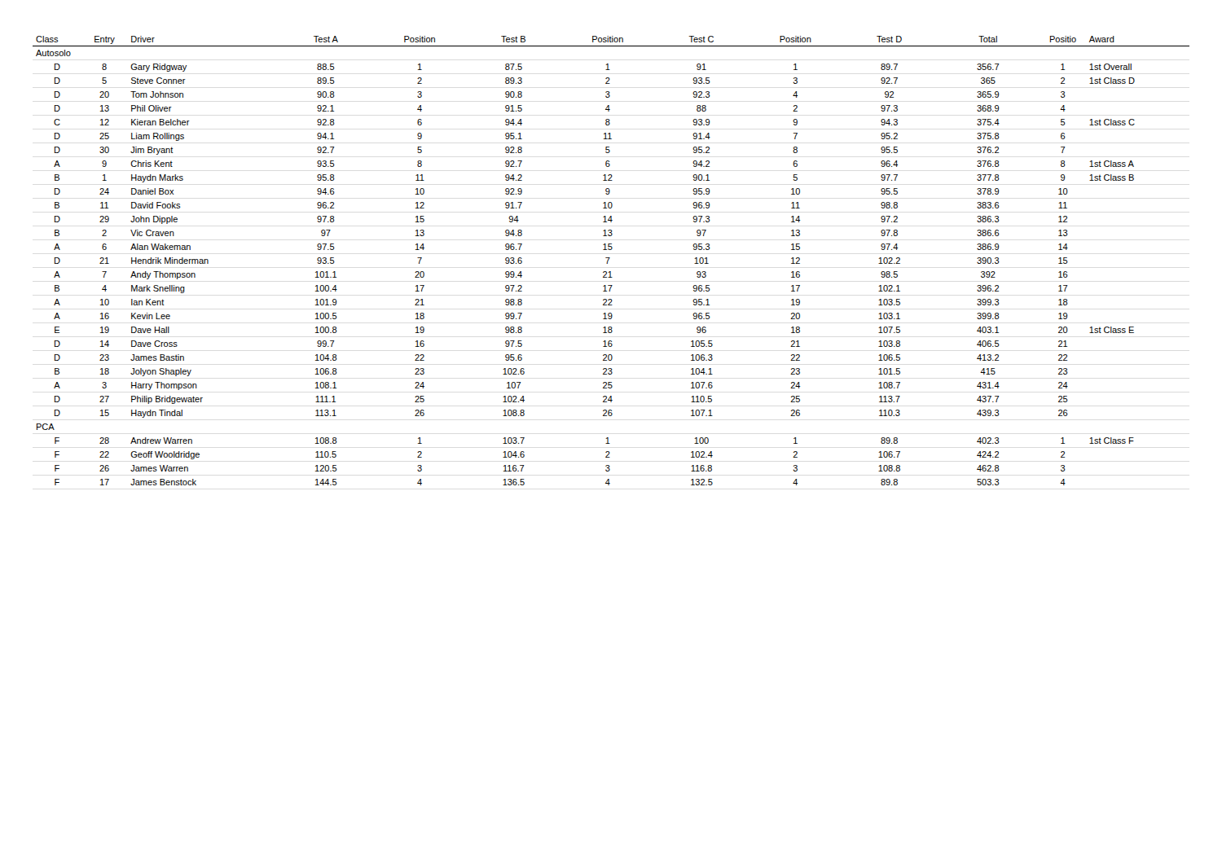| Class | Entry | Driver | Test A | Position | Test B | Position | Test C | Position | Test D | Total | Positio | Award |
| --- | --- | --- | --- | --- | --- | --- | --- | --- | --- | --- | --- | --- |
| Autosolo | | | | | | | | | | | | |
| D | 8 | Gary Ridgway | 88.5 | 1 | 87.5 | 1 | 91 | 1 | 89.7 | 356.7 | 1 | 1st Overall |
| D | 5 | Steve Conner | 89.5 | 2 | 89.3 | 2 | 93.5 | 3 | 92.7 | 365 | 2 | 1st Class D |
| D | 20 | Tom Johnson | 90.8 | 3 | 90.8 | 3 | 92.3 | 4 | 92 | 365.9 | 3 | |
| D | 13 | Phil Oliver | 92.1 | 4 | 91.5 | 4 | 88 | 2 | 97.3 | 368.9 | 4 | |
| C | 12 | Kieran Belcher | 92.8 | 6 | 94.4 | 8 | 93.9 | 9 | 94.3 | 375.4 | 5 | 1st Class C |
| D | 25 | Liam Rollings | 94.1 | 9 | 95.1 | 11 | 91.4 | 7 | 95.2 | 375.8 | 6 | |
| D | 30 | Jim Bryant | 92.7 | 5 | 92.8 | 5 | 95.2 | 8 | 95.5 | 376.2 | 7 | |
| A | 9 | Chris Kent | 93.5 | 8 | 92.7 | 6 | 94.2 | 6 | 96.4 | 376.8 | 8 | 1st Class A |
| B | 1 | Haydn Marks | 95.8 | 11 | 94.2 | 12 | 90.1 | 5 | 97.7 | 377.8 | 9 | 1st Class B |
| D | 24 | Daniel Box | 94.6 | 10 | 92.9 | 9 | 95.9 | 10 | 95.5 | 378.9 | 10 | |
| B | 11 | David Fooks | 96.2 | 12 | 91.7 | 10 | 96.9 | 11 | 98.8 | 383.6 | 11 | |
| D | 29 | John Dipple | 97.8 | 15 | 94 | 14 | 97.3 | 14 | 97.2 | 386.3 | 12 | |
| B | 2 | Vic Craven | 97 | 13 | 94.8 | 13 | 97 | 13 | 97.8 | 386.6 | 13 | |
| A | 6 | Alan Wakeman | 97.5 | 14 | 96.7 | 15 | 95.3 | 15 | 97.4 | 386.9 | 14 | |
| D | 21 | Hendrik Minderman | 93.5 | 7 | 93.6 | 7 | 101 | 12 | 102.2 | 390.3 | 15 | |
| A | 7 | Andy Thompson | 101.1 | 20 | 99.4 | 21 | 93 | 16 | 98.5 | 392 | 16 | |
| B | 4 | Mark Snelling | 100.4 | 17 | 97.2 | 17 | 96.5 | 17 | 102.1 | 396.2 | 17 | |
| A | 10 | Ian Kent | 101.9 | 21 | 98.8 | 22 | 95.1 | 19 | 103.5 | 399.3 | 18 | |
| A | 16 | Kevin Lee | 100.5 | 18 | 99.7 | 19 | 96.5 | 20 | 103.1 | 399.8 | 19 | |
| E | 19 | Dave Hall | 100.8 | 19 | 98.8 | 18 | 96 | 18 | 107.5 | 403.1 | 20 | 1st Class E |
| D | 14 | Dave Cross | 99.7 | 16 | 97.5 | 16 | 105.5 | 21 | 103.8 | 406.5 | 21 | |
| D | 23 | James Bastin | 104.8 | 22 | 95.6 | 20 | 106.3 | 22 | 106.5 | 413.2 | 22 | |
| B | 18 | Jolyon Shapley | 106.8 | 23 | 102.6 | 23 | 104.1 | 23 | 101.5 | 415 | 23 | |
| A | 3 | Harry Thompson | 108.1 | 24 | 107 | 25 | 107.6 | 24 | 108.7 | 431.4 | 24 | |
| D | 27 | Philip Bridgewater | 111.1 | 25 | 102.4 | 24 | 110.5 | 25 | 113.7 | 437.7 | 25 | |
| D | 15 | Haydn Tindal | 113.1 | 26 | 108.8 | 26 | 107.1 | 26 | 110.3 | 439.3 | 26 | |
| PCA | | | | | | | | | | | | |
| F | 28 | Andrew Warren | 108.8 | 1 | 103.7 | 1 | 100 | 1 | 89.8 | 402.3 | 1 | 1st Class F |
| F | 22 | Geoff Wooldridge | 110.5 | 2 | 104.6 | 2 | 102.4 | 2 | 106.7 | 424.2 | 2 | |
| F | 26 | James Warren | 120.5 | 3 | 116.7 | 3 | 116.8 | 3 | 108.8 | 462.8 | 3 | |
| F | 17 | James Benstock | 144.5 | 4 | 136.5 | 4 | 132.5 | 4 | 89.8 | 503.3 | 4 | |